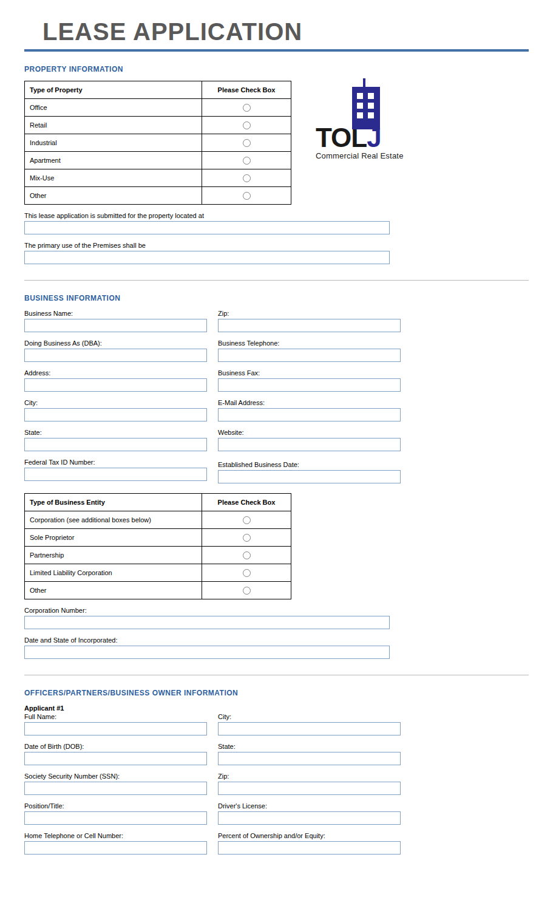LEASE APPLICATION
PROPERTY INFORMATION
| Type of Property | Please Check Box |
| --- | --- |
| Office | |
| Retail | |
| Industrial | |
| Apartment | |
| Mix-Use | |
| Other | |
TOLJ
Commercial Real Estate
This lease application is submitted for the property located at
The primary use of the Premises shall be
BUSINESS INFORMATION
Business Name:
Doing Business As (DBA):
Address:
City:
State:
Federal Tax ID Number:
Zip:
Business Telephone:
Business Fax:
E-Mail Address:
Website:
Established Business Date:
| Type of Business Entity | Please Check Box |
| --- | --- |
| Corporation (see additional boxes below) | |
| Sole Proprietor | |
| Partnership | |
| Limited Liability Corporation | |
| Other | |
Corporation Number:
Date and State of Incorporated:
OFFICERS/PARTNERS/BUSINESS OWNER INFORMATION
Applicant #1
Full Name:
Date of Birth (DOB):
Society Security Number (SSN):
Position/Title:
Home Telephone or Cell Number:
City:
State:
Zip:
Driver's License:
Percent of Ownership and/or Equity: